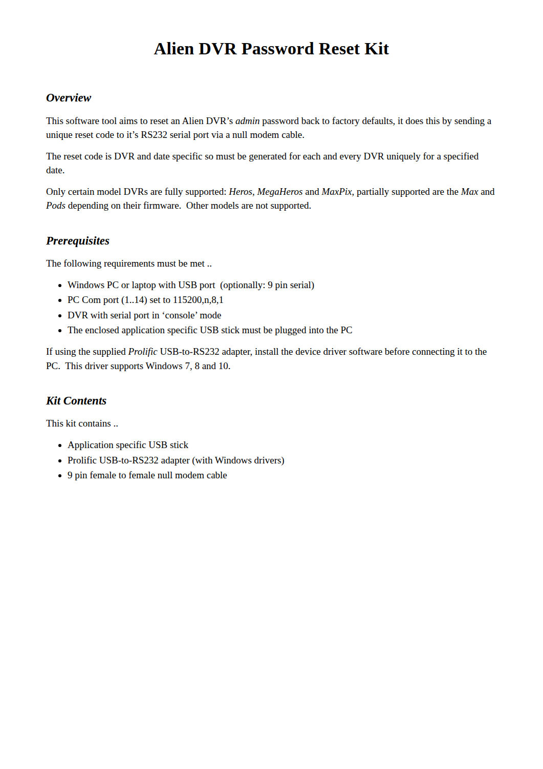Alien DVR Password Reset Kit
Overview
This software tool aims to reset an Alien DVR’s admin password back to factory defaults, it does this by sending a unique reset code to it’s RS232 serial port via a null modem cable.
The reset code is DVR and date specific so must be generated for each and every DVR uniquely for a specified date.
Only certain model DVRs are fully supported: Heros, MegaHeros and MaxPix, partially supported are the Max and Pods depending on their firmware. Other models are not supported.
Prerequisites
The following requirements must be met ..
Windows PC or laptop with USB port (optionally: 9 pin serial)
PC Com port (1..14) set to 115200,n,8,1
DVR with serial port in ‘console’ mode
The enclosed application specific USB stick must be plugged into the PC
If using the supplied Prolific USB-to-RS232 adapter, install the device driver software before connecting it to the PC. This driver supports Windows 7, 8 and 10.
Kit Contents
This kit contains ..
Application specific USB stick
Prolific USB-to-RS232 adapter (with Windows drivers)
9 pin female to female null modem cable